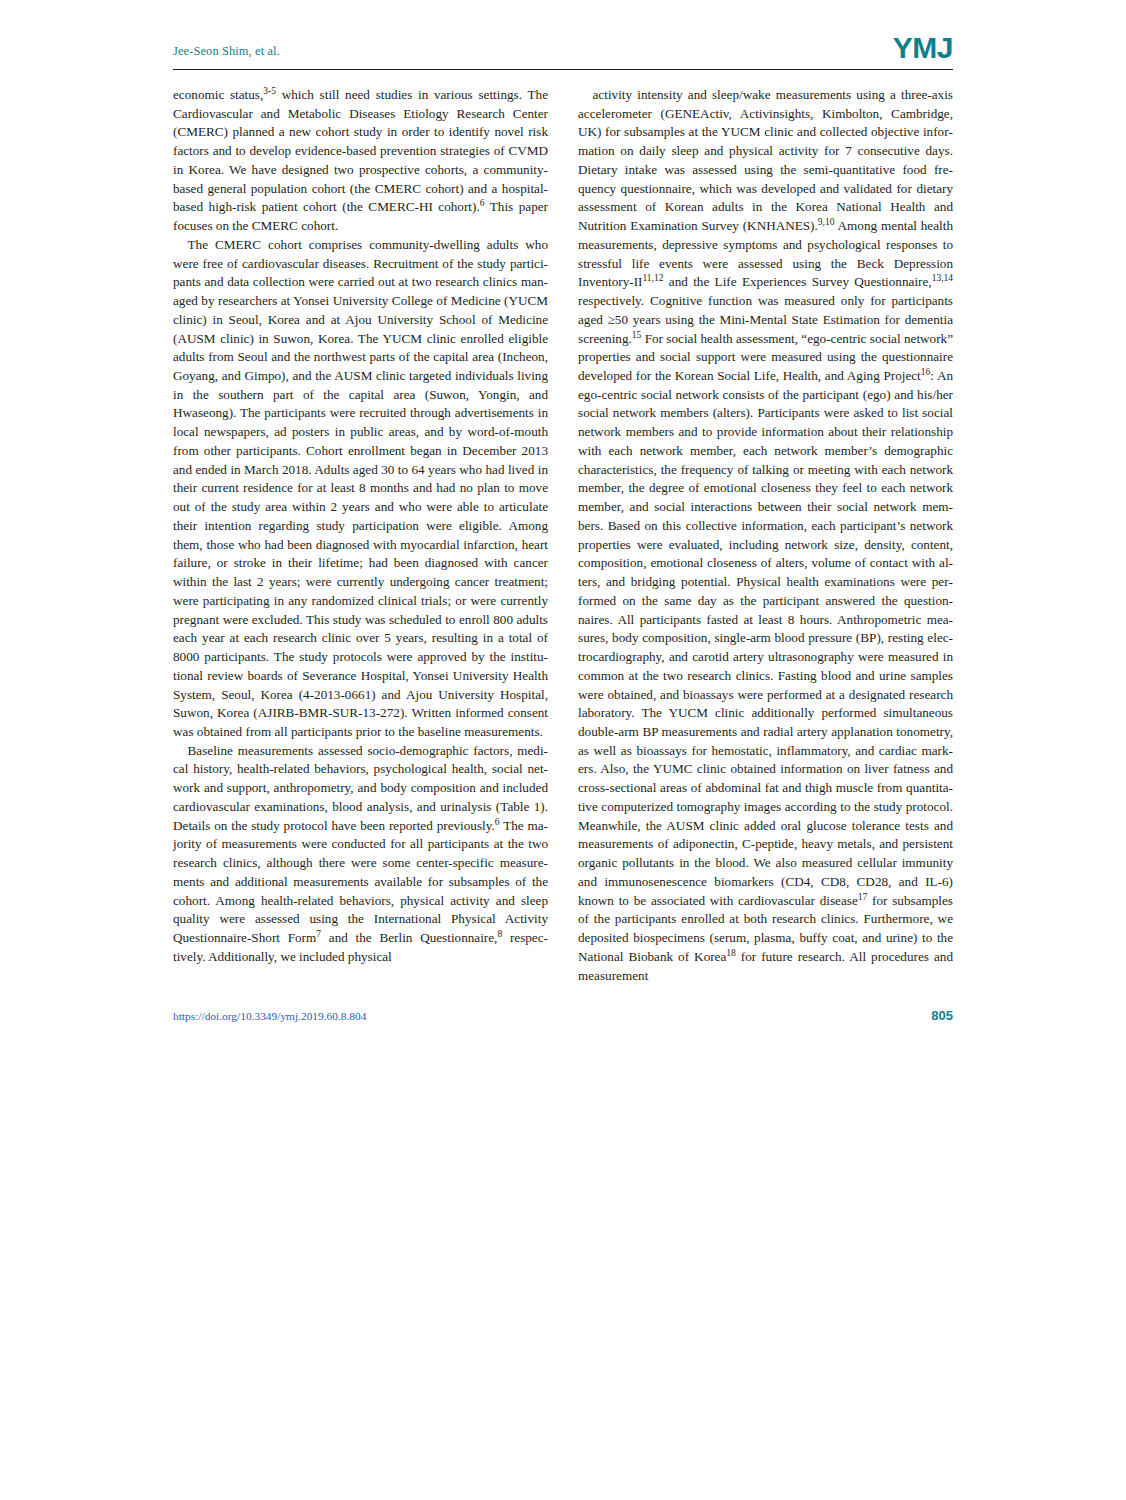Jee-Seon Shim, et al.
YMJ
economic status,3-5 which still need studies in various settings. The Cardiovascular and Metabolic Diseases Etiology Research Center (CMERC) planned a new cohort study in order to identify novel risk factors and to develop evidence-based prevention strategies of CVMD in Korea. We have designed two prospective cohorts, a community-based general population cohort (the CMERC cohort) and a hospital-based high-risk patient cohort (the CMERC-HI cohort).6 This paper focuses on the CMERC cohort.
The CMERC cohort comprises community-dwelling adults who were free of cardiovascular diseases. Recruitment of the study participants and data collection were carried out at two research clinics managed by researchers at Yonsei University College of Medicine (YUCM clinic) in Seoul, Korea and at Ajou University School of Medicine (AUSM clinic) in Suwon, Korea. The YUCM clinic enrolled eligible adults from Seoul and the northwest parts of the capital area (Incheon, Goyang, and Gimpo), and the AUSM clinic targeted individuals living in the southern part of the capital area (Suwon, Yongin, and Hwaseong). The participants were recruited through advertisements in local newspapers, ad posters in public areas, and by word-of-mouth from other participants. Cohort enrollment began in December 2013 and ended in March 2018. Adults aged 30 to 64 years who had lived in their current residence for at least 8 months and had no plan to move out of the study area within 2 years and who were able to articulate their intention regarding study participation were eligible. Among them, those who had been diagnosed with myocardial infarction, heart failure, or stroke in their lifetime; had been diagnosed with cancer within the last 2 years; were currently undergoing cancer treatment; were participating in any randomized clinical trials; or were currently pregnant were excluded. This study was scheduled to enroll 800 adults each year at each research clinic over 5 years, resulting in a total of 8000 participants. The study protocols were approved by the institutional review boards of Severance Hospital, Yonsei University Health System, Seoul, Korea (4-2013-0661) and Ajou University Hospital, Suwon, Korea (AJIRB-BMR-SUR-13-272). Written informed consent was obtained from all participants prior to the baseline measurements.
Baseline measurements assessed socio-demographic factors, medical history, health-related behaviors, psychological health, social network and support, anthropometry, and body composition and included cardiovascular examinations, blood analysis, and urinalysis (Table 1). Details on the study protocol have been reported previously.6 The majority of measurements were conducted for all participants at the two research clinics, although there were some center-specific measurements and additional measurements available for subsamples of the cohort. Among health-related behaviors, physical activity and sleep quality were assessed using the International Physical Activity Questionnaire-Short Form7 and the Berlin Questionnaire,8 respectively. Additionally, we included physical
activity intensity and sleep/wake measurements using a three-axis accelerometer (GENEActiv, Activinsights, Kimbolton, Cambridge, UK) for subsamples at the YUCM clinic and collected objective information on daily sleep and physical activity for 7 consecutive days. Dietary intake was assessed using the semi-quantitative food frequency questionnaire, which was developed and validated for dietary assessment of Korean adults in the Korea National Health and Nutrition Examination Survey (KNHANES).9,10 Among mental health measurements, depressive symptoms and psychological responses to stressful life events were assessed using the Beck Depression Inventory-II11,12 and the Life Experiences Survey Questionnaire,13,14 respectively. Cognitive function was measured only for participants aged ≥50 years using the Mini-Mental State Estimation for dementia screening.15 For social health assessment, “ego-centric social network” properties and social support were measured using the questionnaire developed for the Korean Social Life, Health, and Aging Project16: An ego-centric social network consists of the participant (ego) and his/her social network members (alters). Participants were asked to list social network members and to provide information about their relationship with each network member, each network member’s demographic characteristics, the frequency of talking or meeting with each network member, the degree of emotional closeness they feel to each network member, and social interactions between their social network members. Based on this collective information, each participant’s network properties were evaluated, including network size, density, content, composition, emotional closeness of alters, volume of contact with alters, and bridging potential. Physical health examinations were performed on the same day as the participant answered the questionnaires. All participants fasted at least 8 hours. Anthropometric measures, body composition, single-arm blood pressure (BP), resting electrocardiography, and carotid artery ultrasonography were measured in common at the two research clinics. Fasting blood and urine samples were obtained, and bioassays were performed at a designated research laboratory. The YUCM clinic additionally performed simultaneous double-arm BP measurements and radial artery applanation tonometry, as well as bioassays for hemostatic, inflammatory, and cardiac markers. Also, the YUMC clinic obtained information on liver fatness and cross-sectional areas of abdominal fat and thigh muscle from quantitative computerized tomography images according to the study protocol. Meanwhile, the AUSM clinic added oral glucose tolerance tests and measurements of adiponectin, C-peptide, heavy metals, and persistent organic pollutants in the blood. We also measured cellular immunity and immunosenescence biomarkers (CD4, CD8, CD28, and IL-6) known to be associated with cardiovascular disease17 for subsamples of the participants enrolled at both research clinics. Furthermore, we deposited biospecimens (serum, plasma, buffy coat, and urine) to the National Biobank of Korea18 for future research. All procedures and measurement
https://doi.org/10.3349/ymj.2019.60.8.804 805